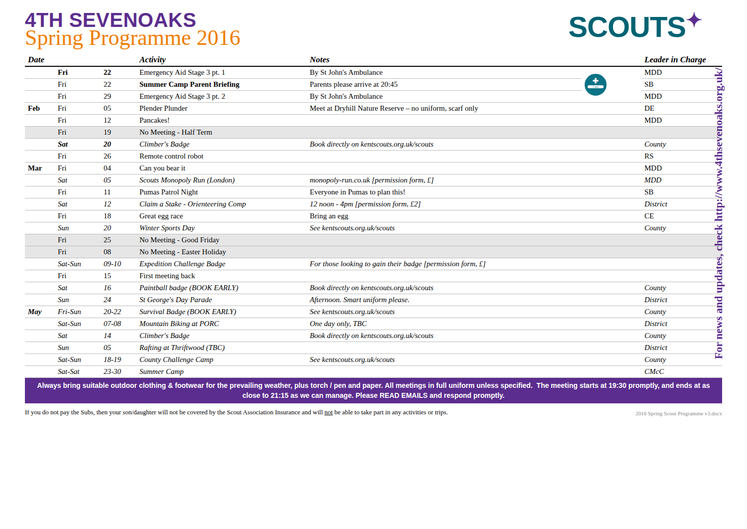For news and updates, check http://www.4thsevenoaks.org.uk/
4th Sevenoaks
Spring Programme 2016
SCOUTS✦
| Date | | | Activity | Notes | | Leader in Charge |
| --- | --- | --- | --- | --- | --- | --- |
| | Fri | 22 | Emergency Aid Stage 3 pt. 1 | By St John's Ambulance | ✚ Care | MDD |
| | Fri | 22 | Summer Camp Parent Briefing | Parents please arrive at 20:45 | SB |
| | Fri | 29 | Emergency Aid Stage 3 pt. 2 | By St John's Ambulance | MDD |
| Feb | Fri | 05 | Plender Plunder | Meet at Dryhill Nature Reserve – no uniform, scarf only | | DE |
| | Fri | 12 | Pancakes! | | | MDD |
| | Fri | 19 | No Meeting - Half Term | | | |
| | Sat | 20 | Climber's Badge | Book directly on kentscouts.org.uk/scouts | | County |
| | Fri | 26 | Remote control robot | | | RS |
| Mar | Fri | 04 | Can you bear it | | | MDD |
| | Sat | 05 | Scouts Monopoly Run (London) | monopoly-run.co.uk [permission form, £] | | MDD |
| | Fri | 11 | Pumas Patrol Night | Everyone in Pumas to plan this! | | SB |
| | Sat | 12 | Claim a Stake - Orienteering Comp | 12 noon - 4pm [permission form, £2] | | District |
| | Fri | 18 | Great egg race | Bring an egg | | CE |
| | Sun | 20 | Winter Sports Day | See kentscouts.org.uk/scouts | | County |
| | Fri | 25 | No Meeting - Good Friday | | | |
| | Fri | 08 | No Meeting - Easter Holiday | | | |
| | Sat-Sun | 09-10 | Expedition Challenge Badge | For those looking to gain their badge [permission form, £] | | |
| | Fri | 15 | First meeting back | | | |
| | Sat | 16 | Paintball badge (BOOK EARLY) | Book directly on kentscouts.org.uk/scouts | | County |
| | Sun | 24 | St George's Day Parade | Afternoon. Smart uniform please. | | District |
| May | Fri-Sun | 20-22 | Survival Badge (BOOK EARLY) | See kentscouts.org.uk/scouts | | County |
| | Sat-Sun | 07-08 | Mountain Biking at PORC | One day only, TBC | | District |
| | Sat | 14 | Climber's Badge | Book directly on kentscouts.org.uk/scouts | | County |
| | Sun | 05 | Rafting at Thriftwood (TBC) | | | District |
| | Sat-Sun | 18-19 | County Challenge Camp | See kentscouts.org.uk/scouts | | County |
| | Sat-Sat | 23-30 | Summer Camp | | | CMcC |
Always bring suitable outdoor clothing & footwear for the prevailing weather, plus torch / pen and paper. All meetings in full uniform unless specified. The meeting starts at 19:30 promptly, and ends at as close to 21:15 as we can manage. Please READ EMAILS and respond promptly.
If you do not pay the Subs, then your son/daughter will not be covered by the Scout Association Insurance and will not be able to take part in any activities or trips.
2016 Spring Scout Programme v3.docx